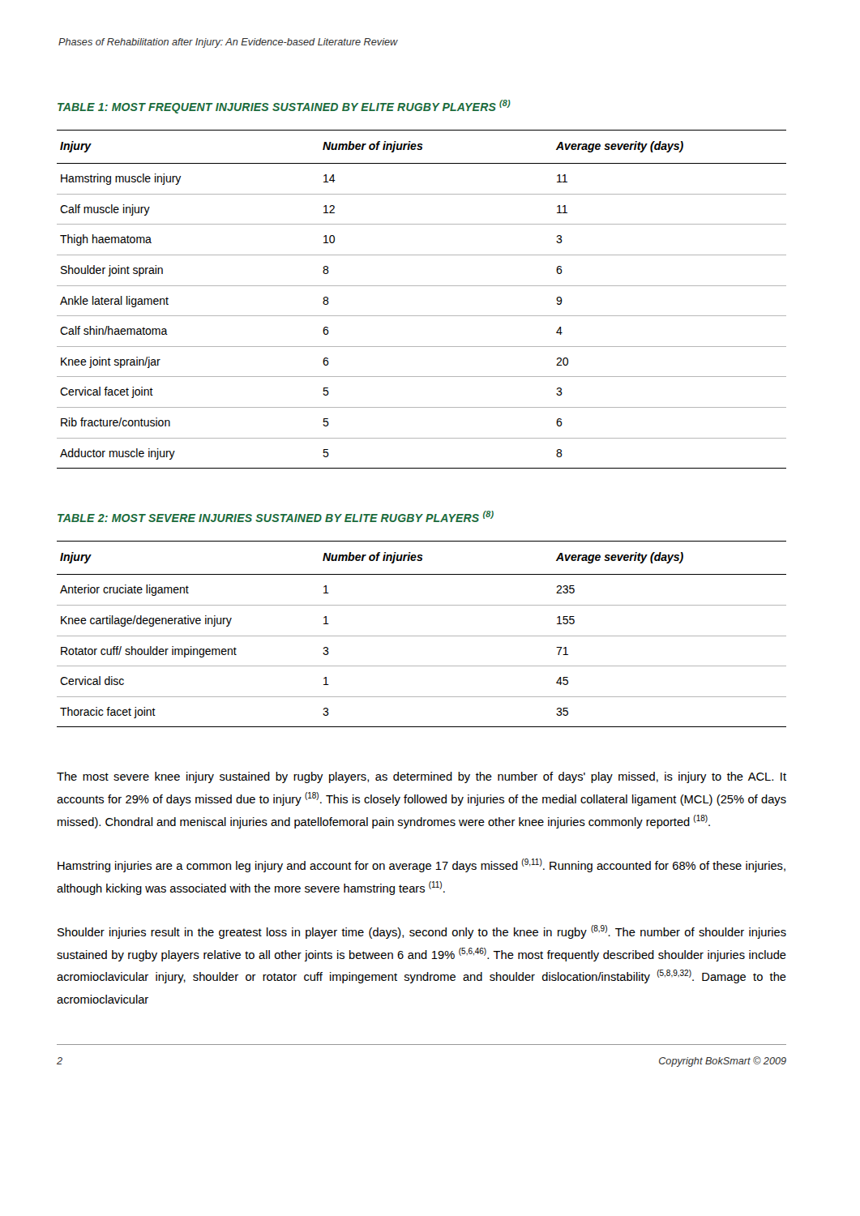Phases of Rehabilitation after Injury: An Evidence-based Literature Review
TABLE 1: MOST FREQUENT INJURIES SUSTAINED BY ELITE RUGBY PLAYERS (8)
| Injury | Number of injuries | Average severity (days) |
| --- | --- | --- |
| Hamstring muscle injury | 14 | 11 |
| Calf muscle injury | 12 | 11 |
| Thigh haematoma | 10 | 3 |
| Shoulder joint sprain | 8 | 6 |
| Ankle lateral ligament | 8 | 9 |
| Calf shin/haematoma | 6 | 4 |
| Knee joint sprain/jar | 6 | 20 |
| Cervical facet joint | 5 | 3 |
| Rib fracture/contusion | 5 | 6 |
| Adductor muscle injury | 5 | 8 |
TABLE 2: MOST SEVERE INJURIES SUSTAINED BY ELITE RUGBY PLAYERS (8)
| Injury | Number of injuries | Average severity (days) |
| --- | --- | --- |
| Anterior cruciate ligament | 1 | 235 |
| Knee cartilage/degenerative injury | 1 | 155 |
| Rotator cuff/ shoulder impingement | 3 | 71 |
| Cervical disc | 1 | 45 |
| Thoracic facet joint | 3 | 35 |
The most severe knee injury sustained by rugby players, as determined by the number of days' play missed, is injury to the ACL. It accounts for 29% of days missed due to injury (18). This is closely followed by injuries of the medial collateral ligament (MCL) (25% of days missed). Chondral and meniscal injuries and patellofemoral pain syndromes were other knee injuries commonly reported (18).
Hamstring injuries are a common leg injury and account for on average 17 days missed (9,11). Running accounted for 68% of these injuries, although kicking was associated with the more severe hamstring tears (11).
Shoulder injuries result in the greatest loss in player time (days), second only to the knee in rugby (8,9). The number of shoulder injuries sustained by rugby players relative to all other joints is between 6 and 19% (5,6,46). The most frequently described shoulder injuries include acromioclavicular injury, shoulder or rotator cuff impingement syndrome and shoulder dislocation/instability (5,8,9,32). Damage to the acromioclavicular
2 Copyright BokSmart © 2009